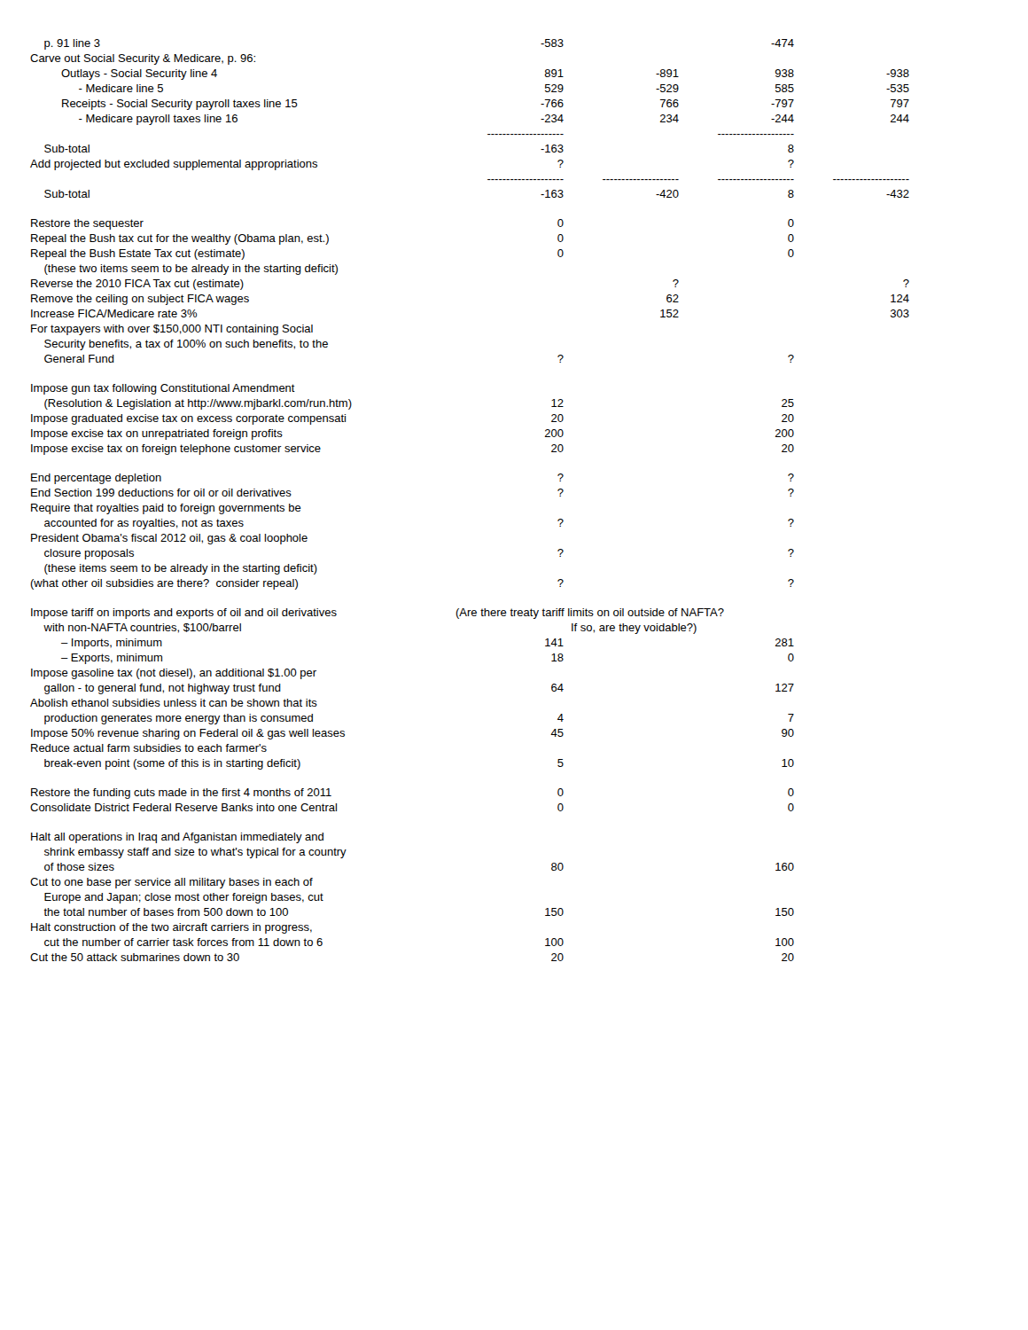| p. 91 line 3 | -583 | | -474 | |
| Carve out Social Security & Medicare, p. 96: | | | | |
| Outlays - Social Security line 4 | 891 | -891 | 938 | -938 |
| - Medicare line 5 | 529 | -529 | 585 | -535 |
| Receipts - Social Security payroll taxes line 15 | -766 | 766 | -797 | 797 |
| - Medicare payroll taxes line 16 | -234 | 234 | -244 | 244 |
| | -------------------- | | -------------------- | |
| Sub-total | -163 | | 8 | |
| Add projected but excluded supplemental appropriations | ? | | ? | |
| | -------------------- | -------------------- | -------------------- | -------------------- |
| Sub-total | -163 | -420 | 8 | -432 |
| Restore the sequester | 0 | | 0 | |
| Repeal the Bush tax cut for the wealthy (Obama plan, est.) | 0 | | 0 | |
| Repeal the Bush Estate Tax cut (estimate) | 0 | | 0 | |
| (these two items seem to be already in the starting deficit) | | | | |
| Reverse the 2010 FICA Tax cut (estimate) | | ? | | ? |
| Remove the ceiling on subject FICA wages | | 62 | | 124 |
| Increase FICA/Medicare rate 3% | | 152 | | 303 |
| For taxpayers with over $150,000 NTI containing Social | | | | |
| Security benefits, a tax of 100% on such benefits, to the | | | | |
| General Fund | ? | | ? | |
| Impose gun tax following Constitutional Amendment | | | | |
| (Resolution & Legislation at http://www.mjbarkl.com/run.htm) | 12 | | 25 | |
| Impose graduated excise tax on excess corporate compensati | 20 | | 20 | |
| Impose excise tax on unrepatriated foreign profits | 200 | | 200 | |
| Impose excise tax on foreign telephone customer service | 20 | | 20 | |
| End percentage depletion | ? | | ? | |
| End Section 199 deductions for oil or oil derivatives | ? | | ? | |
| Require that royalties paid to foreign governments be | | | | |
| accounted for as royalties, not as taxes | ? | | ? | |
| President Obama's fiscal 2012 oil, gas & coal loophole | | | | |
| closure proposals | ? | | ? | |
| (these items seem to be already in the starting deficit) | | | | |
| (what other oil subsidies are there? consider repeal) | ? | | ? | |
| Impose tariff on imports and exports of oil and oil derivatives | (Are there treaty tariff limits on oil outside of NAFTA? |
| with non-NAFTA countries, $100/barrel | | If so, are they voidable?) |
| – Imports, minimum | 141 | | 281 | |
| – Exports, minimum | 18 | | 0 | |
| Impose gasoline tax (not diesel), an additional $1.00 per | | | | |
| gallon - to general fund, not highway trust fund | 64 | | 127 | |
| Abolish ethanol subsidies unless it can be shown that its | | | | |
| production generates more energy than is consumed | 4 | | 7 | |
| Impose 50% revenue sharing on Federal oil & gas well leases | 45 | | 90 | |
| Reduce actual farm subsidies to each farmer's | | | | |
| break-even point (some of this is in starting deficit) | 5 | | 10 | |
| Restore the funding cuts made in the first 4 months of 2011 | 0 | | 0 | |
| Consolidate District Federal Reserve Banks into one Central | 0 | | 0 | |
| Halt all operations in Iraq and Afganistan immediately and | | | | |
| shrink embassy staff and size to what's typical for a country | | | | |
| of those sizes | 80 | | 160 | |
| Cut to one base per service all military bases in each of | | | | |
| Europe and Japan; close most other foreign bases, cut | | | | |
| the total number of bases from 500 down to 100 | 150 | | 150 | |
| Halt construction of the two aircraft carriers in progress, | | | | |
| cut the number of carrier task forces from 11 down to 6 | 100 | | 100 | |
| Cut the 50 attack submarines down to 30 | 20 | | 20 | |